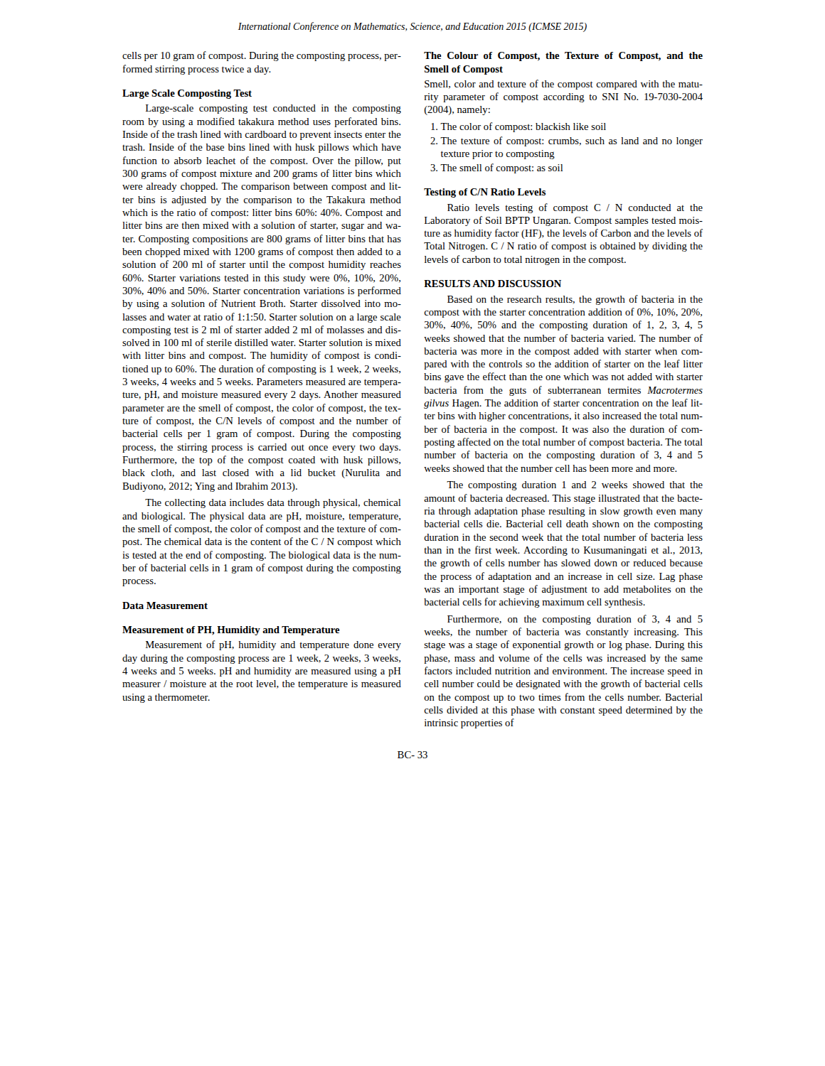International Conference on Mathematics, Science, and Education 2015 (ICMSE 2015)
cells per 10 gram of compost. During the composting process, performed stirring process twice a day.
Large Scale Composting Test
Large-scale composting test conducted in the composting room by using a modified takakura method uses perforated bins. Inside of the trash lined with cardboard to prevent insects enter the trash. Inside of the base bins lined with husk pillows which have function to absorb leachet of the compost. Over the pillow, put 300 grams of compost mixture and 200 grams of litter bins which were already chopped. The comparison between compost and litter bins is adjusted by the comparison to the Takakura method which is the ratio of compost: litter bins 60%: 40%. Compost and litter bins are then mixed with a solution of starter, sugar and water. Composting compositions are 800 grams of litter bins that has been chopped mixed with 1200 grams of compost then added to a solution of 200 ml of starter until the compost humidity reaches 60%. Starter variations tested in this study were 0%, 10%, 20%, 30%, 40% and 50%. Starter concentration variations is performed by using a solution of Nutrient Broth. Starter dissolved into molasses and water at ratio of 1:1:50. Starter solution on a large scale composting test is 2 ml of starter added 2 ml of molasses and dissolved in 100 ml of sterile distilled water. Starter solution is mixed with litter bins and compost. The humidity of compost is conditioned up to 60%. The duration of composting is 1 week, 2 weeks, 3 weeks, 4 weeks and 5 weeks. Parameters measured are temperature, pH, and moisture measured every 2 days. Another measured parameter are the smell of compost, the color of compost, the texture of compost, the C/N levels of compost and the number of bacterial cells per 1 gram of compost. During the composting process, the stirring process is carried out once every two days. Furthermore, the top of the compost coated with husk pillows, black cloth, and last closed with a lid bucket (Nurulita and Budiyono, 2012; Ying and Ibrahim 2013).
The collecting data includes data through physical, chemical and biological. The physical data are pH, moisture, temperature, the smell of compost, the color of compost and the texture of compost. The chemical data is the content of the C / N compost which is tested at the end of composting. The biological data is the number of bacterial cells in 1 gram of compost during the composting process.
Data Measurement
Measurement of PH, Humidity and Temperature
Measurement of pH, humidity and temperature done every day during the composting process are 1 week, 2 weeks, 3 weeks, 4 weeks and 5 weeks. pH and humidity are measured using a pH measurer / moisture at the root level, the temperature is measured using a thermometer.
The Colour of Compost, the Texture of Compost, and the Smell of Compost
Smell, color and texture of the compost compared with the maturity parameter of compost according to SNI No. 19-7030-2004 (2004), namely:
The color of compost: blackish like soil
The texture of compost: crumbs, such as land and no longer texture prior to composting
The smell of compost: as soil
Testing of C/N Ratio Levels
Ratio levels testing of compost C / N conducted at the Laboratory of Soil BPTP Ungaran. Compost samples tested moisture as humidity factor (HF), the levels of Carbon and the levels of Total Nitrogen. C / N ratio of compost is obtained by dividing the levels of carbon to total nitrogen in the compost.
Results and Discussion
Based on the research results, the growth of bacteria in the compost with the starter concentration addition of 0%, 10%, 20%, 30%, 40%, 50% and the composting duration of 1, 2, 3, 4, 5 weeks showed that the number of bacteria varied. The number of bacteria was more in the compost added with starter when compared with the controls so the addition of starter on the leaf litter bins gave the effect than the one which was not added with starter bacteria from the guts of subterranean termites Macrotermes gilvus Hagen. The addition of starter concentration on the leaf litter bins with higher concentrations, it also increased the total number of bacteria in the compost. It was also the duration of composting affected on the total number of compost bacteria. The total number of bacteria on the composting duration of 3, 4 and 5 weeks showed that the number cell has been more and more.
The composting duration 1 and 2 weeks showed that the amount of bacteria decreased. This stage illustrated that the bacteria through adaptation phase resulting in slow growth even many bacterial cells die. Bacterial cell death shown on the composting duration in the second week that the total number of bacteria less than in the first week. According to Kusumaningati et al., 2013, the growth of cells number has slowed down or reduced because the process of adaptation and an increase in cell size. Lag phase was an important stage of adjustment to add metabolites on the bacterial cells for achieving maximum cell synthesis.
Furthermore, on the composting duration of 3, 4 and 5 weeks, the number of bacteria was constantly increasing. This stage was a stage of exponential growth or log phase. During this phase, mass and volume of the cells was increased by the same factors included nutrition and environment. The increase speed in cell number could be designated with the growth of bacterial cells on the compost up to two times from the cells number. Bacterial cells divided at this phase with constant speed determined by the intrinsic properties of
BC- 33